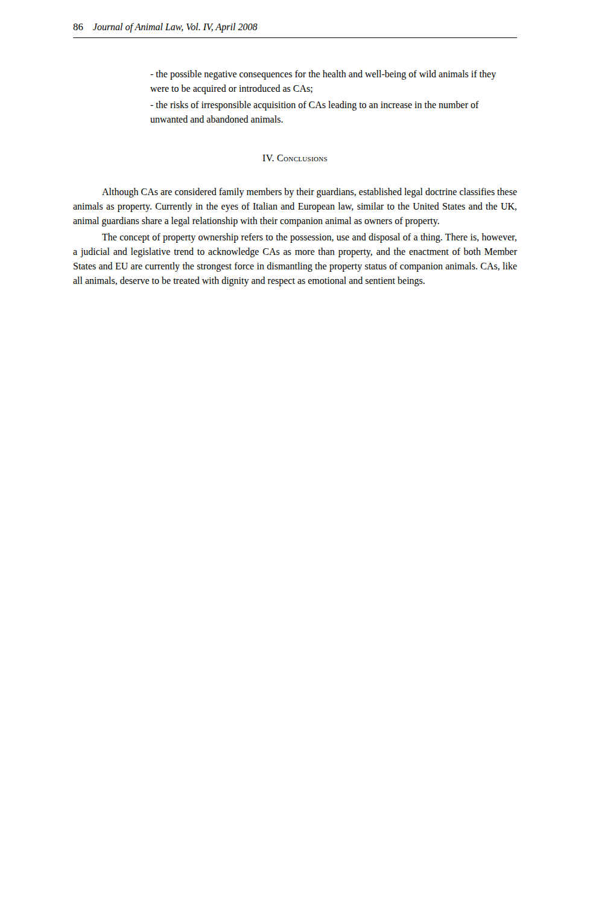86 Journal of Animal Law, Vol. IV, April 2008
- the possible negative consequences for the health and well-being of wild animals if they were to be acquired or introduced as CAs;
- the risks of irresponsible acquisition of CAs leading to an increase in the number of unwanted and abandoned animals.
IV. Conclusions
Although CAs are considered family members by their guardians, established legal doctrine classifies these animals as property. Currently in the eyes of Italian and European law, similar to the United States and the UK, animal guardians share a legal relationship with their companion animal as owners of property.
The concept of property ownership refers to the possession, use and disposal of a thing. There is, however, a judicial and legislative trend to acknowledge CAs as more than property, and the enactment of both Member States and EU are currently the strongest force in dismantling the property status of companion animals. CAs, like all animals, deserve to be treated with dignity and respect as emotional and sentient beings.